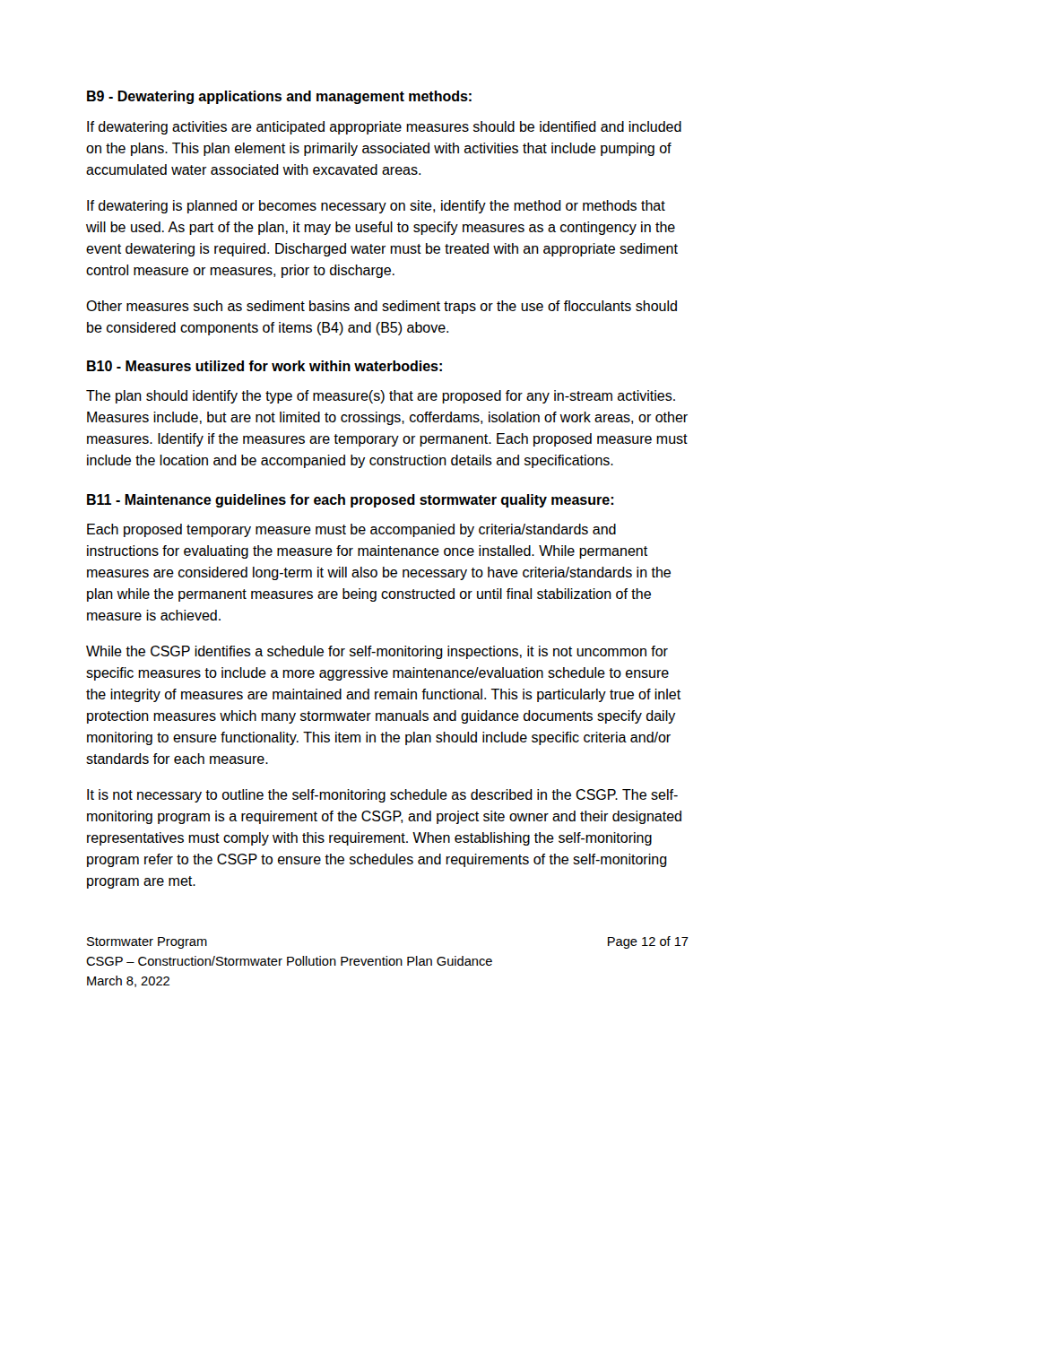B9 - Dewatering applications and management methods:
If dewatering activities are anticipated appropriate measures should be identified and included on the plans. This plan element is primarily associated with activities that include pumping of accumulated water associated with excavated areas.
If dewatering is planned or becomes necessary on site, identify the method or methods that will be used. As part of the plan, it may be useful to specify measures as a contingency in the event dewatering is required. Discharged water must be treated with an appropriate sediment control measure or measures, prior to discharge.
Other measures such as sediment basins and sediment traps or the use of flocculants should be considered components of items (B4) and (B5) above.
B10 - Measures utilized for work within waterbodies:
The plan should identify the type of measure(s) that are proposed for any in-stream activities. Measures include, but are not limited to crossings, cofferdams, isolation of work areas, or other measures. Identify if the measures are temporary or permanent. Each proposed measure must include the location and be accompanied by construction details and specifications.
B11 - Maintenance guidelines for each proposed stormwater quality measure:
Each proposed temporary measure must be accompanied by criteria/standards and instructions for evaluating the measure for maintenance once installed. While permanent measures are considered long-term it will also be necessary to have criteria/standards in the plan while the permanent measures are being constructed or until final stabilization of the measure is achieved.
While the CSGP identifies a schedule for self-monitoring inspections, it is not uncommon for specific measures to include a more aggressive maintenance/evaluation schedule to ensure the integrity of measures are maintained and remain functional. This is particularly true of inlet protection measures which many stormwater manuals and guidance documents specify daily monitoring to ensure functionality. This item in the plan should include specific criteria and/or standards for each measure.
It is not necessary to outline the self-monitoring schedule as described in the CSGP. The self-monitoring program is a requirement of the CSGP, and project site owner and their designated representatives must comply with this requirement. When establishing the self-monitoring program refer to the CSGP to ensure the schedules and requirements of the self-monitoring program are met.
| Stormwater Program CSGP – Construction/Stormwater Pollution Prevention Plan Guidance March 8, 2022 | Page 12 of 17 |